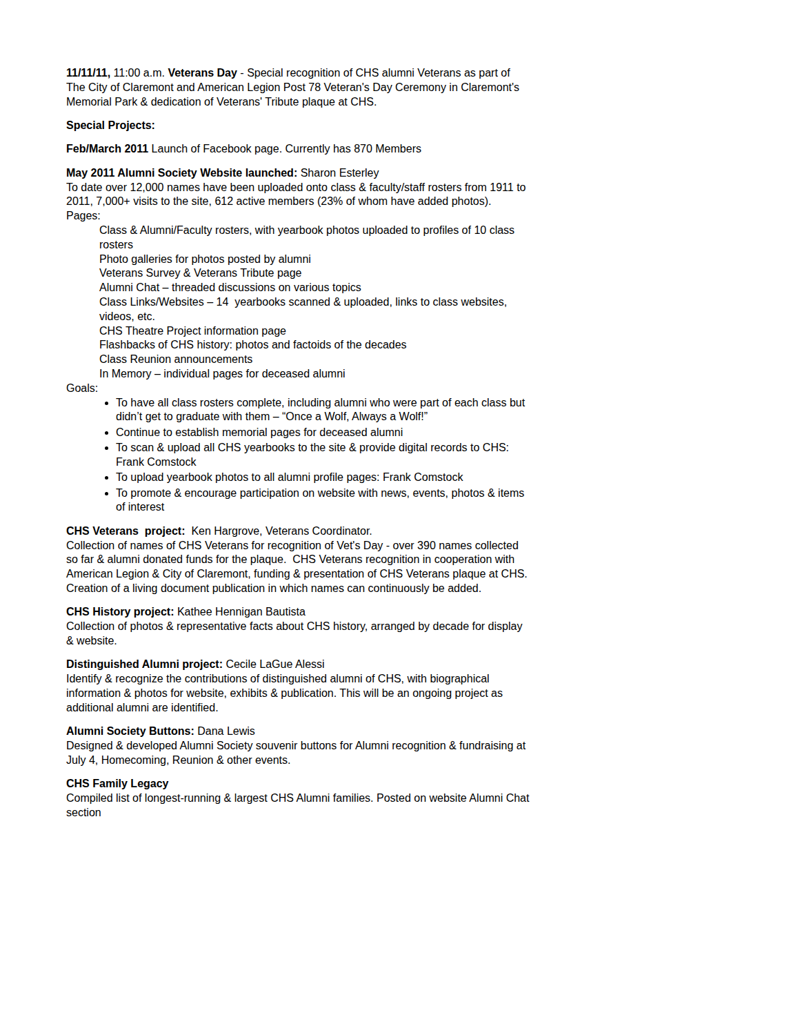11/11/11, 11:00 a.m. Veterans Day - Special recognition of CHS alumni Veterans as part of The City of Claremont and American Legion Post 78 Veteran's Day Ceremony in Claremont's Memorial Park & dedication of Veterans' Tribute plaque at CHS.
Special Projects:
Feb/March 2011 Launch of Facebook page. Currently has 870 Members
May 2011 Alumni Society Website launched: Sharon Esterley
To date over 12,000 names have been uploaded onto class & faculty/staff rosters from 1911 to 2011, 7,000+ visits to the site, 612 active members (23% of whom have added photos).
Pages:
Class & Alumni/Faculty rosters, with yearbook photos uploaded to profiles of 10 class rosters
Photo galleries for photos posted by alumni
Veterans Survey & Veterans Tribute page
Alumni Chat – threaded discussions on various topics
Class Links/Websites – 14 yearbooks scanned & uploaded, links to class websites, videos, etc.
CHS Theatre Project information page
Flashbacks of CHS history: photos and factoids of the decades
Class Reunion announcements
In Memory – individual pages for deceased alumni
Goals:
To have all class rosters complete, including alumni who were part of each class but didn’t get to graduate with them – “Once a Wolf, Always a Wolf!”
Continue to establish memorial pages for deceased alumni
To scan & upload all CHS yearbooks to the site & provide digital records to CHS: Frank Comstock
To upload yearbook photos to all alumni profile pages: Frank Comstock
To promote & encourage participation on website with news, events, photos & items of interest
CHS Veterans project: Ken Hargrove, Veterans Coordinator.
Collection of names of CHS Veterans for recognition of Vet's Day - over 390 names collected so far & alumni donated funds for the plaque. CHS Veterans recognition in cooperation with American Legion & City of Claremont, funding & presentation of CHS Veterans plaque at CHS. Creation of a living document publication in which names can continuously be added.
CHS History project: Kathee Hennigan Bautista
Collection of photos & representative facts about CHS history, arranged by decade for display & website.
Distinguished Alumni project: Cecile LaGue Alessi
Identify & recognize the contributions of distinguished alumni of CHS, with biographical information & photos for website, exhibits & publication. This will be an ongoing project as additional alumni are identified.
Alumni Society Buttons: Dana Lewis
Designed & developed Alumni Society souvenir buttons for Alumni recognition & fundraising at July 4, Homecoming, Reunion & other events.
CHS Family Legacy
Compiled list of longest-running & largest CHS Alumni families. Posted on website Alumni Chat section